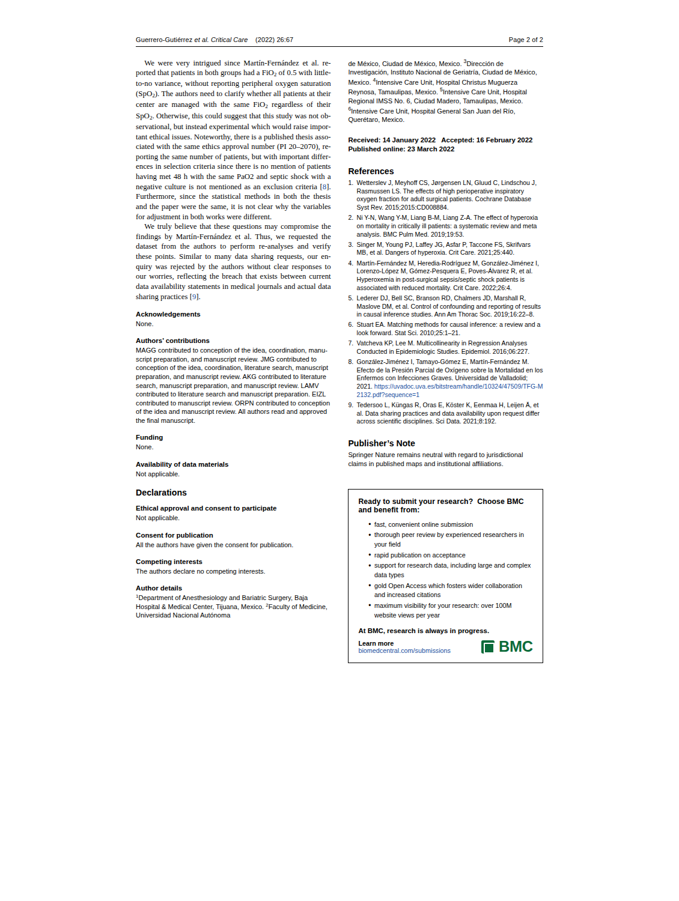Guerrero-Gutiérrez et al. Critical Care (2022) 26:67
Page 2 of 2
We were very intrigued since Martín-Fernández et al. reported that patients in both groups had a FiO2 of 0.5 with little-to-no variance, without reporting peripheral oxygen saturation (SpO2). The authors need to clarify whether all patients at their center are managed with the same FiO2 regardless of their SpO2. Otherwise, this could suggest that this study was not observational, but instead experimental which would raise important ethical issues. Noteworthy, there is a published thesis associated with the same ethics approval number (PI 20–2070), reporting the same number of patients, but with important differences in selection criteria since there is no mention of patients having met 48 h with the same PaO2 and septic shock with a negative culture is not mentioned as an exclusion criteria [8]. Furthermore, since the statistical methods in both the thesis and the paper were the same, it is not clear why the variables for adjustment in both works were different.
We truly believe that these questions may compromise the findings by Martín-Fernández et al. Thus, we requested the dataset from the authors to perform re-analyses and verify these points. Similar to many data sharing requests, our enquiry was rejected by the authors without clear responses to our worries, reflecting the breach that exists between current data availability statements in medical journals and actual data sharing practices [9].
Acknowledgements
None.
Authors’ contributions
MAGG contributed to conception of the idea, coordination, manuscript preparation, and manuscript review. JMG contributed to conception of the idea, coordination, literature search, manuscript preparation, and manuscript review. AKG contributed to literature search, manuscript preparation, and manuscript review. LAMV contributed to literature search and manuscript preparation. EIZL contributed to manuscript review. ORPN contributed to conception of the idea and manuscript review. All authors read and approved the final manuscript.
Funding
None.
Availability of data materials
Not applicable.
Declarations
Ethical approval and consent to participate
Not applicable.
Consent for publication
All the authors have given the consent for publication.
Competing interests
The authors declare no competing interests.
Author details
1Department of Anesthesiology and Bariatric Surgery, Baja Hospital & Medical Center, Tijuana, Mexico. 2Faculty of Medicine, Universidad Nacional Autónoma
de México, Ciudad de México, Mexico. 3Dirección de Investigación, Instituto Nacional de Geriatría, Ciudad de México, Mexico. 4Intensive Care Unit, Hospital Christus Muguerza Reynosa, Tamaulipas, Mexico. 5Intensive Care Unit, Hospital Regional IMSS No. 6, Ciudad Madero, Tamaulipas, Mexico. 6Intensive Care Unit, Hospital General San Juan del Río, Querétaro, Mexico.
Received: 14 January 2022 Accepted: 16 February 2022 Published online: 23 March 2022
References
Wetterslev J, Meyhoff CS, Jørgensen LN, Gluud C, Lindschou J, Rasmussen LS. The effects of high perioperative inspiratory oxygen fraction for adult surgical patients. Cochrane Database Syst Rev. 2015;2015:CD008884.
Ni Y-N, Wang Y-M, Liang B-M, Liang Z-A. The effect of hyperoxia on mortality in critically ill patients: a systematic review and meta analysis. BMC Pulm Med. 2019;19:53.
Singer M, Young PJ, Laffey JG, Asfar P, Taccone FS, Skrifvars MB, et al. Dangers of hyperoxia. Crit Care. 2021;25:440.
Martín-Fernández M, Heredia-Rodríguez M, González-Jiménez I, Lorenzo-López M, Gómez-Pesquera E, Poves-Álvarez R, et al. Hyperoxemia in post-surgical sepsis/septic shock patients is associated with reduced mortality. Crit Care. 2022;26:4.
Lederer DJ, Bell SC, Branson RD, Chalmers JD, Marshall R, Maslove DM, et al. Control of confounding and reporting of results in causal inference studies. Ann Am Thorac Soc. 2019;16:22–8.
Stuart EA. Matching methods for causal inference: a review and a look forward. Stat Sci. 2010;25:1–21.
Vatcheva KP, Lee M. Multicollinearity in Regression Analyses Conducted in Epidemiologic Studies. Epidemiol. 2016;06:227.
González-Jiménez I, Tamayo-Gómez E, Martín-Fernández M. Efecto de la Presión Parcial de Oxígeno sobre la Mortalidad en los Enfermos con Infecciones Graves. Universidad de Valladolid; 2021. https://uvadoc.uva.es/bitstream/handle/10324/47509/TFG-M2132.pdf?sequence=1
Tedersoo L, Küngas R, Oras E, Köster K, Eenmaa H, Leijen Ä, et al. Data sharing practices and data availability upon request differ across scientific disciplines. Sci Data. 2021;8:192.
Publisher’s Note
Springer Nature remains neutral with regard to jurisdictional claims in published maps and institutional affiliations.
Ready to submit your research? Choose BMC and benefit from:
fast, convenient online submission
thorough peer review by experienced researchers in your field
rapid publication on acceptance
support for research data, including large and complex data types
gold Open Access which fosters wider collaboration and increased citations
maximum visibility for your research: over 100M website views per year
At BMC, research is always in progress.
Learn more biomedcentral.com/submissions
BMC